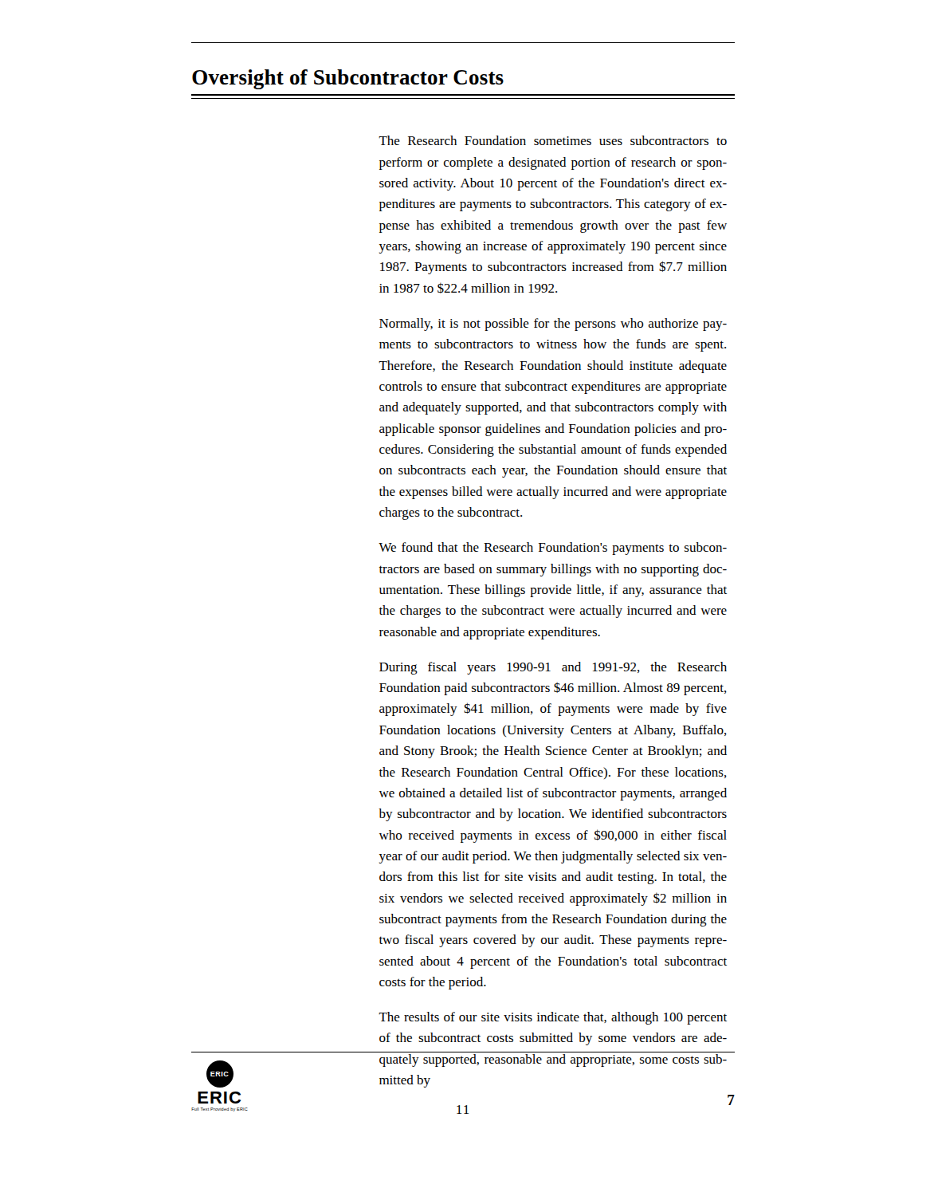Oversight of Subcontractor Costs
The Research Foundation sometimes uses subcontractors to perform or complete a designated portion of research or sponsored activity. About 10 percent of the Foundation's direct expenditures are payments to subcontractors. This category of expense has exhibited a tremendous growth over the past few years, showing an increase of approximately 190 percent since 1987. Payments to subcontractors increased from $7.7 million in 1987 to $22.4 million in 1992.
Normally, it is not possible for the persons who authorize payments to subcontractors to witness how the funds are spent. Therefore, the Research Foundation should institute adequate controls to ensure that subcontract expenditures are appropriate and adequately supported, and that subcontractors comply with applicable sponsor guidelines and Foundation policies and procedures. Considering the substantial amount of funds expended on subcontracts each year, the Foundation should ensure that the expenses billed were actually incurred and were appropriate charges to the subcontract.
We found that the Research Foundation's payments to subcontractors are based on summary billings with no supporting documentation. These billings provide little, if any, assurance that the charges to the subcontract were actually incurred and were reasonable and appropriate expenditures.
During fiscal years 1990-91 and 1991-92, the Research Foundation paid subcontractors $46 million. Almost 89 percent, approximately $41 million, of payments were made by five Foundation locations (University Centers at Albany, Buffalo, and Stony Brook; the Health Science Center at Brooklyn; and the Research Foundation Central Office). For these locations, we obtained a detailed list of subcontractor payments, arranged by subcontractor and by location. We identified subcontractors who received payments in excess of $90,000 in either fiscal year of our audit period. We then judgmentally selected six vendors from this list for site visits and audit testing. In total, the six vendors we selected received approximately $2 million in subcontract payments from the Research Foundation during the two fiscal years covered by our audit. These payments represented about 4 percent of the Foundation's total subcontract costs for the period.
The results of our site visits indicate that, although 100 percent of the subcontract costs submitted by some vendors are adequately supported, reasonable and appropriate, some costs submitted by
ERIC ERIC Full Text Provided by ERIC 7
11